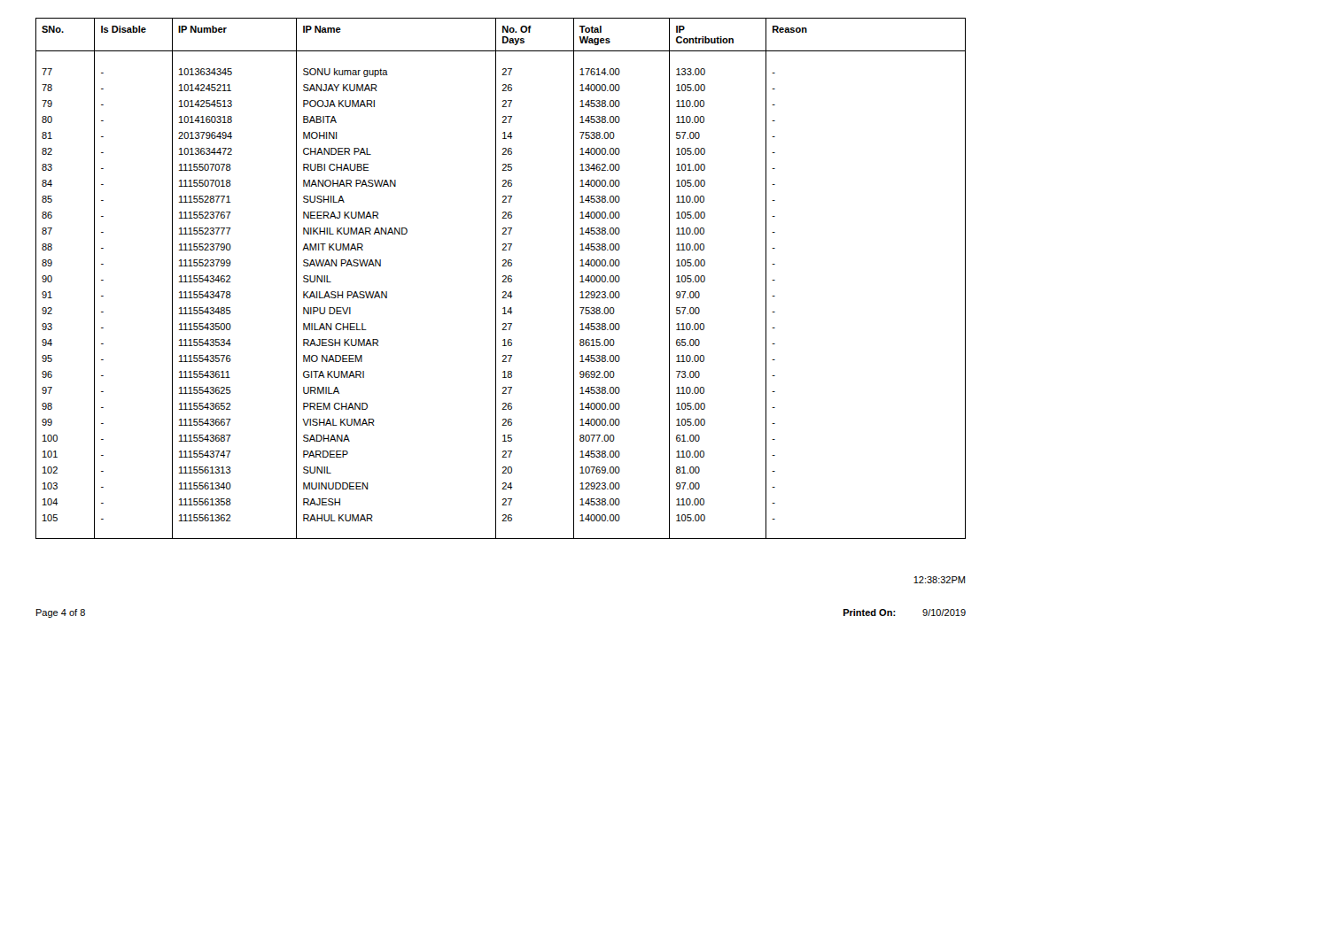| SNo. | Is Disable | IP Number | IP Name | No. Of Days | Total Wages | IP Contribution | Reason |
| --- | --- | --- | --- | --- | --- | --- | --- |
| 77 | - | 1013634345 | SONU kumar gupta | 27 | 17614.00 | 133.00 | - |
| 78 | - | 1014245211 | SANJAY KUMAR | 26 | 14000.00 | 105.00 | - |
| 79 | - | 1014254513 | POOJA KUMARI | 27 | 14538.00 | 110.00 | - |
| 80 | - | 1014160318 | BABITA | 27 | 14538.00 | 110.00 | - |
| 81 | - | 2013796494 | MOHINI | 14 | 7538.00 | 57.00 | - |
| 82 | - | 1013634472 | CHANDER PAL | 26 | 14000.00 | 105.00 | - |
| 83 | - | 1115507078 | RUBI CHAUBE | 25 | 13462.00 | 101.00 | - |
| 84 | - | 1115507018 | MANOHAR PASWAN | 26 | 14000.00 | 105.00 | - |
| 85 | - | 1115528771 | SUSHILA | 27 | 14538.00 | 110.00 | - |
| 86 | - | 1115523767 | NEERAJ KUMAR | 26 | 14000.00 | 105.00 | - |
| 87 | - | 1115523777 | NIKHIL KUMAR ANAND | 27 | 14538.00 | 110.00 | - |
| 88 | - | 1115523790 | AMIT KUMAR | 27 | 14538.00 | 110.00 | - |
| 89 | - | 1115523799 | SAWAN PASWAN | 26 | 14000.00 | 105.00 | - |
| 90 | - | 1115543462 | SUNIL | 26 | 14000.00 | 105.00 | - |
| 91 | - | 1115543478 | KAILASH PASWAN | 24 | 12923.00 | 97.00 | - |
| 92 | - | 1115543485 | NIPU DEVI | 14 | 7538.00 | 57.00 | - |
| 93 | - | 1115543500 | MILAN CHELL | 27 | 14538.00 | 110.00 | - |
| 94 | - | 1115543534 | RAJESH KUMAR | 16 | 8615.00 | 65.00 | - |
| 95 | - | 1115543576 | MO NADEEM | 27 | 14538.00 | 110.00 | - |
| 96 | - | 1115543611 | GITA KUMARI | 18 | 9692.00 | 73.00 | - |
| 97 | - | 1115543625 | URMILA | 27 | 14538.00 | 110.00 | - |
| 98 | - | 1115543652 | PREM CHAND | 26 | 14000.00 | 105.00 | - |
| 99 | - | 1115543667 | VISHAL KUMAR | 26 | 14000.00 | 105.00 | - |
| 100 | - | 1115543687 | SADHANA | 15 | 8077.00 | 61.00 | - |
| 101 | - | 1115543747 | PARDEEP | 27 | 14538.00 | 110.00 | - |
| 102 | - | 1115561313 | SUNIL | 20 | 10769.00 | 81.00 | - |
| 103 | - | 1115561340 | MUINUDDEEN | 24 | 12923.00 | 97.00 | - |
| 104 | - | 1115561358 | RAJESH | 27 | 14538.00 | 110.00 | - |
| 105 | - | 1115561362 | RAHUL KUMAR | 26 | 14000.00 | 105.00 | - |
12:38:32PM
Page 4 of 8
Printed On: 9/10/2019